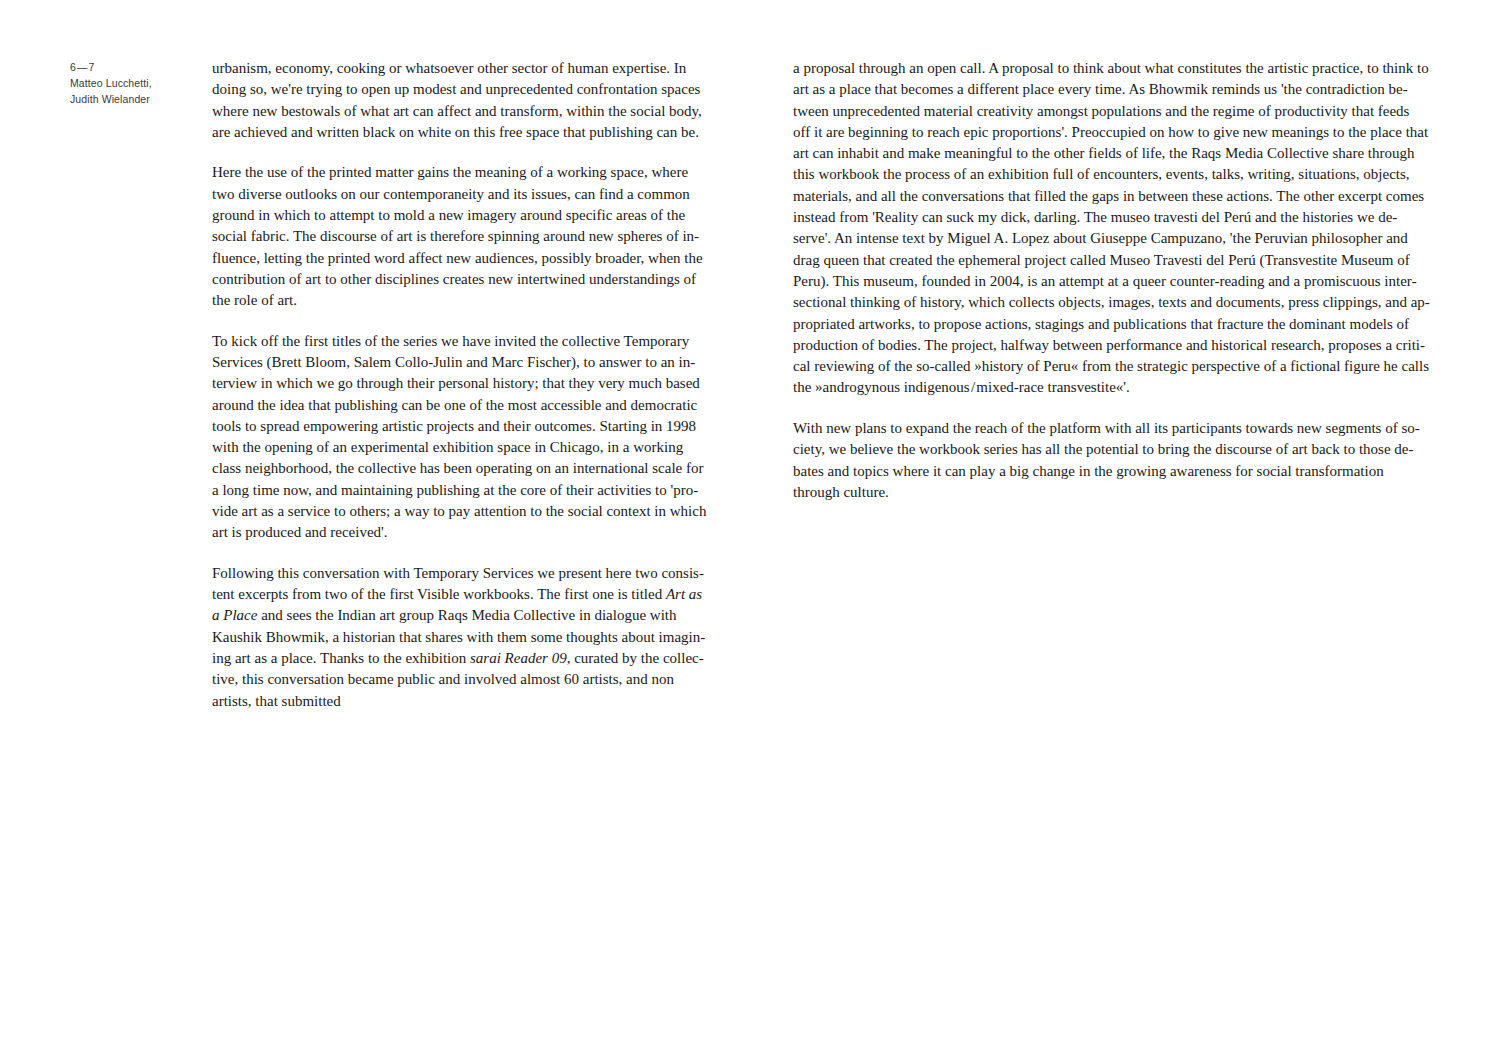6 — 7
Matteo Lucchetti,
Judith Wielander
urbanism, economy, cooking or whatsoever other sector of human expertise. In doing so, we're trying to open up modest and unprecedented confrontation spaces where new bestowals of what art can affect and transform, within the social body, are achieved and written black on white on this free space that publishing can be.
Here the use of the printed matter gains the meaning of a working space, where two diverse outlooks on our contemporaneity and its issues, can find a common ground in which to attempt to mold a new imagery around specific areas of the social fabric. The discourse of art is therefore spinning around new spheres of influence, letting the printed word affect new audiences, possibly broader, when the contribution of art to other disciplines creates new intertwined understandings of the role of art.
To kick off the first titles of the series we have invited the collective Temporary Services (Brett Bloom, Salem Collo-Julin and Marc Fischer), to answer to an interview in which we go through their personal history; that they very much based around the idea that publishing can be one of the most accessible and democratic tools to spread empowering artistic projects and their outcomes. Starting in 1998 with the opening of an experimental exhibition space in Chicago, in a working class neighborhood, the collective has been operating on an international scale for a long time now, and maintaining publishing at the core of their activities to 'provide art as a service to others; a way to pay attention to the social context in which art is produced and received'.
Following this conversation with Temporary Services we present here two consistent excerpts from two of the first Visible workbooks. The first one is titled Art as a Place and sees the Indian art group Raqs Media Collective in dialogue with Kaushik Bhowmik, a historian that shares with them some thoughts about imagining art as a place. Thanks to the exhibition sarai Reader 09, curated by the collective, this conversation became public and involved almost 60 artists, and non artists, that submitted
a proposal through an open call. A proposal to think about what constitutes the artistic practice, to think to art as a place that becomes a different place every time. As Bhowmik reminds us 'the contradiction between unprecedented material creativity amongst populations and the regime of productivity that feeds off it are beginning to reach epic proportions'. Preoccupied on how to give new meanings to the place that art can inhabit and make meaningful to the other fields of life, the Raqs Media Collective share through this workbook the process of an exhibition full of encounters, events, talks, writing, situations, objects, materials, and all the conversations that filled the gaps in between these actions. The other excerpt comes instead from 'Reality can suck my dick, darling. The museo travesti del Perú and the histories we deserve'. An intense text by Miguel A. Lopez about Giuseppe Campuzano, 'the Peruvian philosopher and drag queen that created the ephemeral project called Museo Travesti del Perú (Transvestite Museum of Peru). This museum, founded in 2004, is an attempt at a queer counter-reading and a promiscuous intersectional thinking of history, which collects objects, images, texts and documents, press clippings, and appropriated artworks, to propose actions, stagings and publications that fracture the dominant models of production of bodies. The project, halfway between performance and historical research, proposes a critical reviewing of the so-called »history of Peru« from the strategic perspective of a fictional figure he calls the »androgynous indigenous / mixed-race transvestite«'.
With new plans to expand the reach of the platform with all its participants towards new segments of society, we believe the workbook series has all the potential to bring the discourse of art back to those debates and topics where it can play a big change in the growing awareness for social transformation through culture.